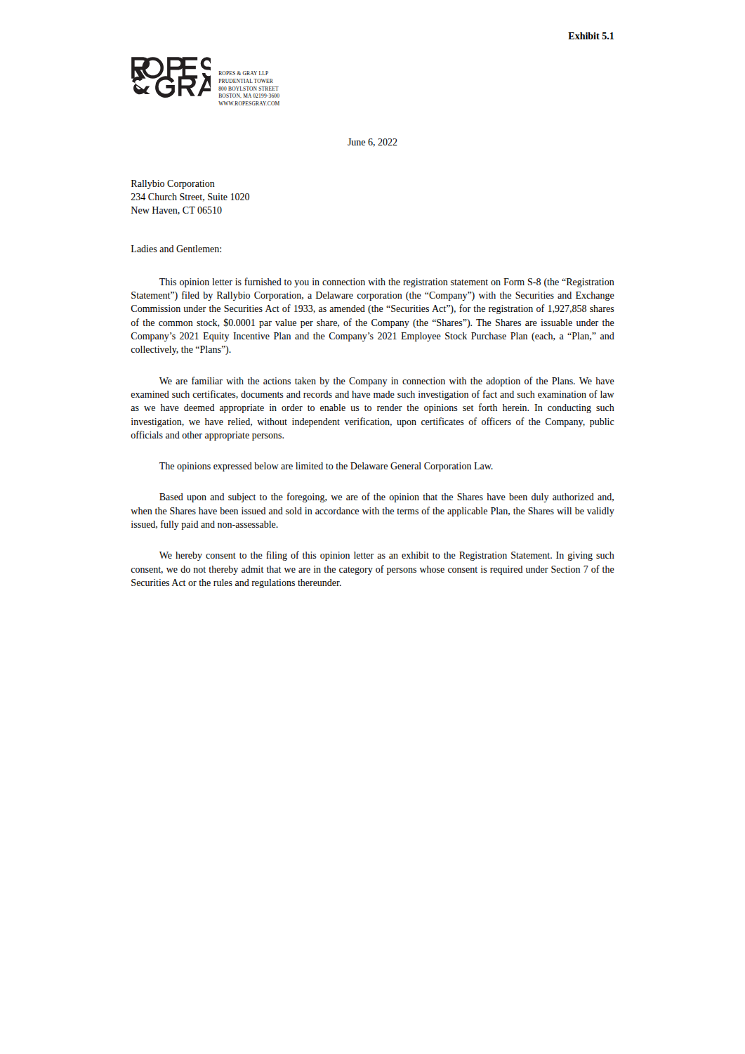Exhibit 5.1
ROPES & GRAY LLP
PRUDENTIAL TOWER
800 BOYLSTON STREET
BOSTON, MA 02199-3600
WWW.ROPESGRAY.COM
June 6, 2022
Rallybio Corporation
234 Church Street, Suite 1020
New Haven, CT 06510
Ladies and Gentlemen:
This opinion letter is furnished to you in connection with the registration statement on Form S-8 (the “Registration Statement”) filed by Rallybio Corporation, a Delaware corporation (the “Company”) with the Securities and Exchange Commission under the Securities Act of 1933, as amended (the “Securities Act”), for the registration of 1,927,858 shares of the common stock, $0.0001 par value per share, of the Company (the “Shares”). The Shares are issuable under the Company’s 2021 Equity Incentive Plan and the Company’s 2021 Employee Stock Purchase Plan (each, a “Plan,” and collectively, the “Plans”).
We are familiar with the actions taken by the Company in connection with the adoption of the Plans. We have examined such certificates, documents and records and have made such investigation of fact and such examination of law as we have deemed appropriate in order to enable us to render the opinions set forth herein. In conducting such investigation, we have relied, without independent verification, upon certificates of officers of the Company, public officials and other appropriate persons.
The opinions expressed below are limited to the Delaware General Corporation Law.
Based upon and subject to the foregoing, we are of the opinion that the Shares have been duly authorized and, when the Shares have been issued and sold in accordance with the terms of the applicable Plan, the Shares will be validly issued, fully paid and non-assessable.
We hereby consent to the filing of this opinion letter as an exhibit to the Registration Statement. In giving such consent, we do not thereby admit that we are in the category of persons whose consent is required under Section 7 of the Securities Act or the rules and regulations thereunder.